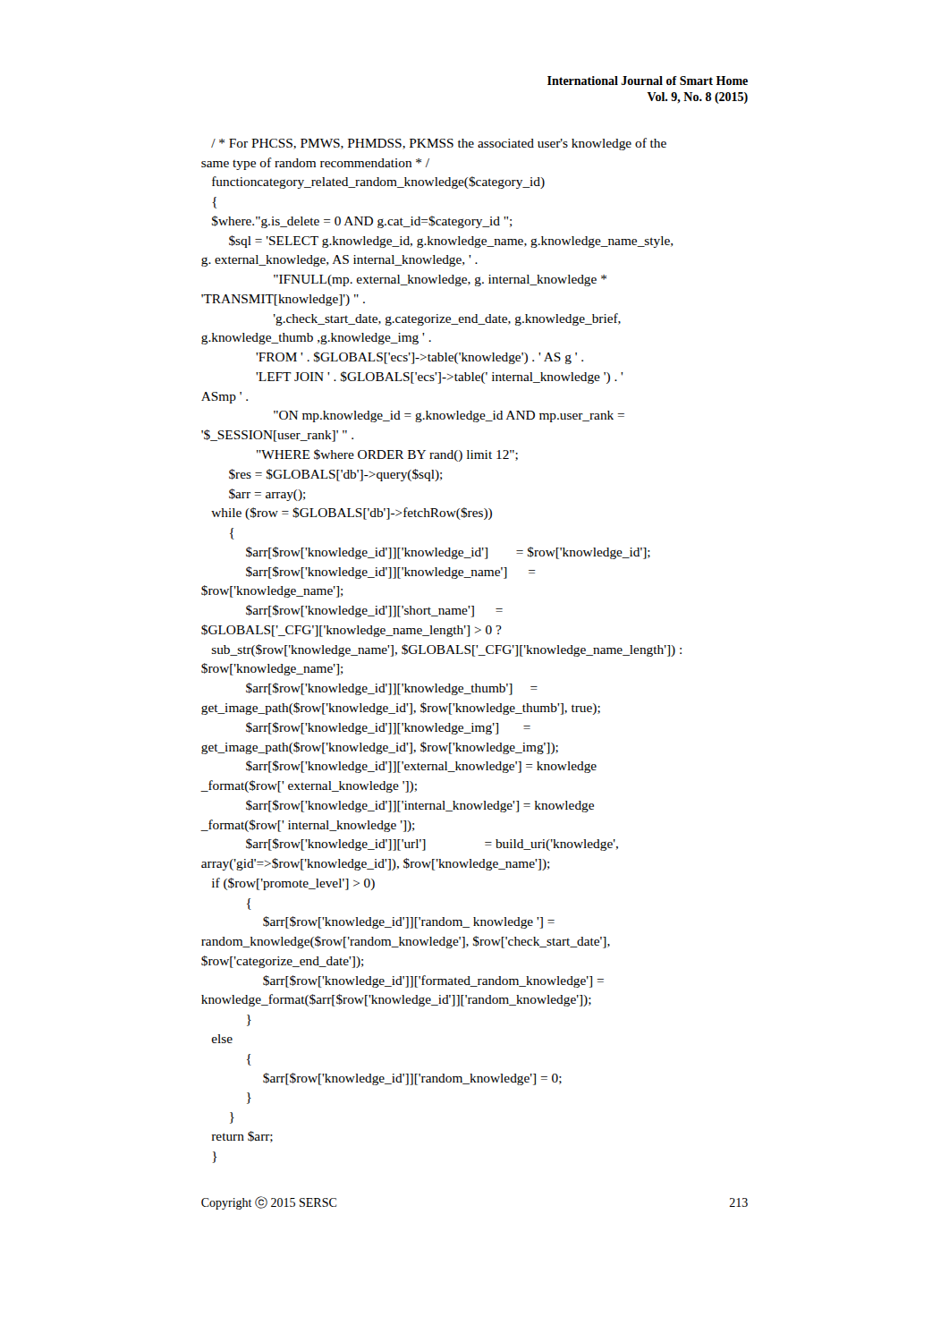International Journal of Smart Home
Vol. 9, No. 8 (2015)
   / * For PHCSS, PMWS, PHMDSS, PKMSS the associated user's knowledge of the
same type of random recommendation * /
   functioncategory_related_random_knowledge($category_id)
   {
   $where."g.is_delete = 0 AND g.cat_id=$category_id ";
        $sql = 'SELECT g.knowledge_id, g.knowledge_name, g.knowledge_name_style,
g. external_knowledge, AS internal_knowledge, ' .
                     "IFNULL(mp. external_knowledge, g. internal_knowledge *
'TRANSMIT[knowledge]') " .
                     'g.check_start_date, g.categorize_end_date, g.knowledge_brief,
g.knowledge_thumb ,g.knowledge_img ' .
                'FROM ' . $GLOBALS['ecs']->table('knowledge') . ' AS g ' .
                'LEFT JOIN ' . $GLOBALS['ecs']->table(' internal_knowledge ') . '
ASmp ' .
                     "ON mp.knowledge_id = g.knowledge_id AND mp.user_rank =
'$_SESSION[user_rank]' " .
                "WHERE $where ORDER BY rand() limit 12";
        $res = $GLOBALS['db']->query($sql);
        $arr = array();
   while ($row = $GLOBALS['db']->fetchRow($res))
        {
             $arr[$row['knowledge_id']]['knowledge_id']        = $row['knowledge_id'];
             $arr[$row['knowledge_id']]['knowledge_name']      =
$row['knowledge_name'];
             $arr[$row['knowledge_id']]['short_name']      =
$GLOBALS['_CFG']['knowledge_name_length'] > 0 ?
   sub_str($row['knowledge_name'], $GLOBALS['_CFG']['knowledge_name_length']) :
$row['knowledge_name'];
             $arr[$row['knowledge_id']]['knowledge_thumb']     =
get_image_path($row['knowledge_id'], $row['knowledge_thumb'], true);
             $arr[$row['knowledge_id']]['knowledge_img']       =
get_image_path($row['knowledge_id'], $row['knowledge_img']);
             $arr[$row['knowledge_id']]['external_knowledge'] = knowledge
_format($row[' external_knowledge ']);
             $arr[$row['knowledge_id']]['internal_knowledge'] = knowledge
_format($row[' internal_knowledge ']);
             $arr[$row['knowledge_id']]['url']                 = build_uri('knowledge',
array('gid'=>$row['knowledge_id']), $row['knowledge_name']);
   if ($row['promote_level'] > 0)
             {
                  $arr[$row['knowledge_id']]['random_ knowledge '] =
random_knowledge($row['random_knowledge'], $row['check_start_date'],
$row['categorize_end_date']);
                  $arr[$row['knowledge_id']]['formated_random_knowledge'] =
knowledge_format($arr[$row['knowledge_id']]['random_knowledge']);
             }
   else
             {
                  $arr[$row['knowledge_id']]['random_knowledge'] = 0;
             }
        }
   return $arr;
   }
Copyright ⓒ 2015 SERSC
213